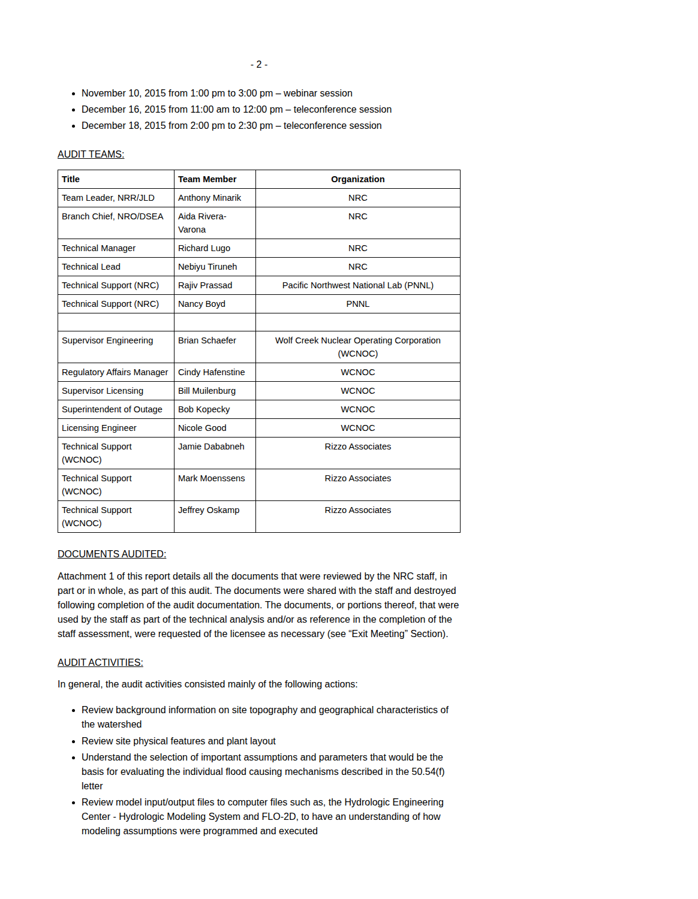- 2 -
November 10, 2015 from 1:00 pm to 3:00 pm – webinar session
December 16, 2015 from 11:00 am to 12:00 pm – teleconference session
December 18, 2015 from 2:00 pm to 2:30 pm – teleconference session
AUDIT TEAMS:
| Title | Team Member | Organization |
| --- | --- | --- |
| Team Leader, NRR/JLD | Anthony Minarik | NRC |
| Branch Chief, NRO/DSEA | Aida Rivera-Varona | NRC |
| Technical Manager | Richard Lugo | NRC |
| Technical Lead | Nebiyu Tiruneh | NRC |
| Technical Support (NRC) | Rajiv Prassad | Pacific Northwest National Lab (PNNL) |
| Technical Support (NRC) | Nancy Boyd | PNNL |
| Supervisor Engineering | Brian Schaefer | Wolf Creek Nuclear Operating Corporation (WCNOC) |
| Regulatory Affairs Manager | Cindy Hafenstine | WCNOC |
| Supervisor Licensing | Bill Muilenburg | WCNOC |
| Superintendent of Outage | Bob Kopecky | WCNOC |
| Licensing Engineer | Nicole Good | WCNOC |
| Technical Support (WCNOC) | Jamie Dababneh | Rizzo Associates |
| Technical Support (WCNOC) | Mark Moenssens | Rizzo Associates |
| Technical Support (WCNOC) | Jeffrey Oskamp | Rizzo Associates |
DOCUMENTS AUDITED:
Attachment 1 of this report details all the documents that were reviewed by the NRC staff, in part or in whole, as part of this audit. The documents were shared with the staff and destroyed following completion of the audit documentation. The documents, or portions thereof, that were used by the staff as part of the technical analysis and/or as reference in the completion of the staff assessment, were requested of the licensee as necessary (see “Exit Meeting” Section).
AUDIT ACTIVITIES:
In general, the audit activities consisted mainly of the following actions:
Review background information on site topography and geographical characteristics of the watershed
Review site physical features and plant layout
Understand the selection of important assumptions and parameters that would be the basis for evaluating the individual flood causing mechanisms described in the 50.54(f) letter
Review model input/output files to computer files such as, the Hydrologic Engineering Center - Hydrologic Modeling System and FLO-2D, to have an understanding of how modeling assumptions were programmed and executed